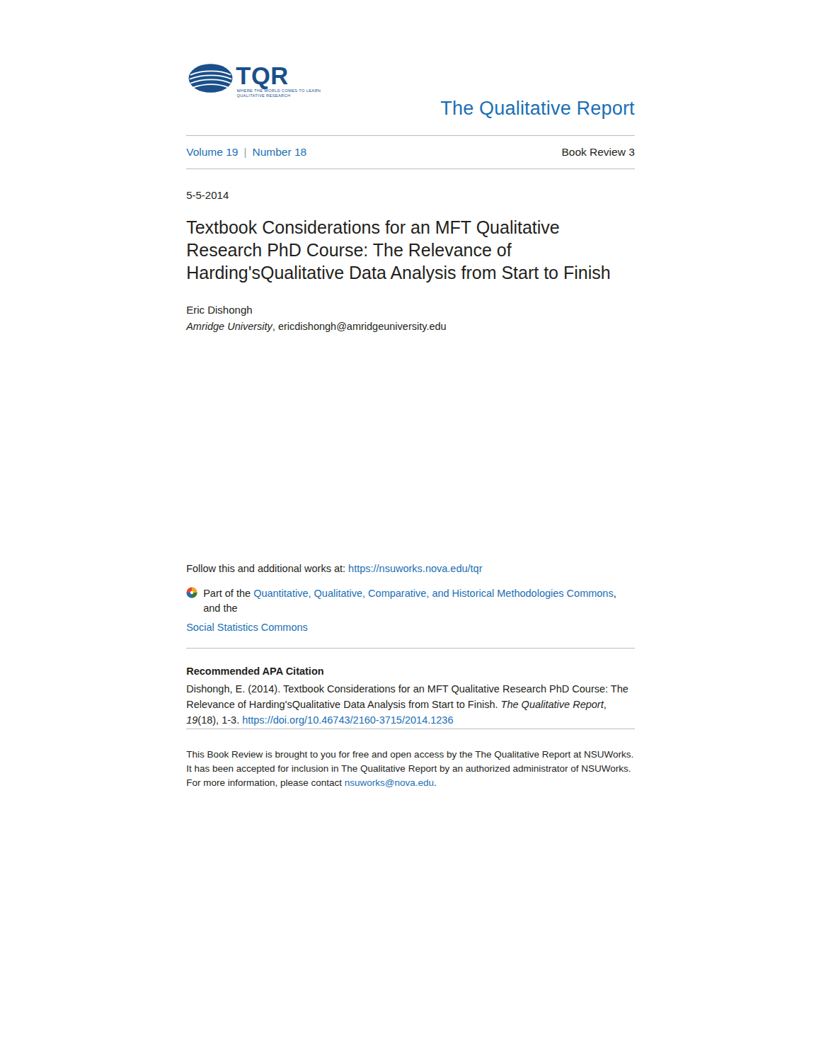TQR WHERE THE WORLD COMES TO LEARN QUALITATIVE RESEARCH
The Qualitative Report
Volume 19|Number 18
Book Review 3
5-5-2014
Textbook Considerations for an MFT Qualitative Research PhD Course: The Relevance of Harding'sQualitative Data Analysis from Start to Finish
Eric Dishongh
Amridge University, ericdishongh@amridgeuniversity.edu
Follow this and additional works at: https://nsuworks.nova.edu/tqr
Part of the Quantitative, Qualitative, Comparative, and Historical Methodologies Commons, and the
Social Statistics Commons
Recommended APA Citation
Dishongh, E. (2014). Textbook Considerations for an MFT Qualitative Research PhD Course: The Relevance of Harding'sQualitative Data Analysis from Start to Finish. The Qualitative Report, 19(18), 1-3. https://doi.org/10.46743/2160-3715/2014.1236
This Book Review is brought to you for free and open access by the The Qualitative Report at NSUWorks. It has been accepted for inclusion in The Qualitative Report by an authorized administrator of NSUWorks. For more information, please contact nsuworks@nova.edu.